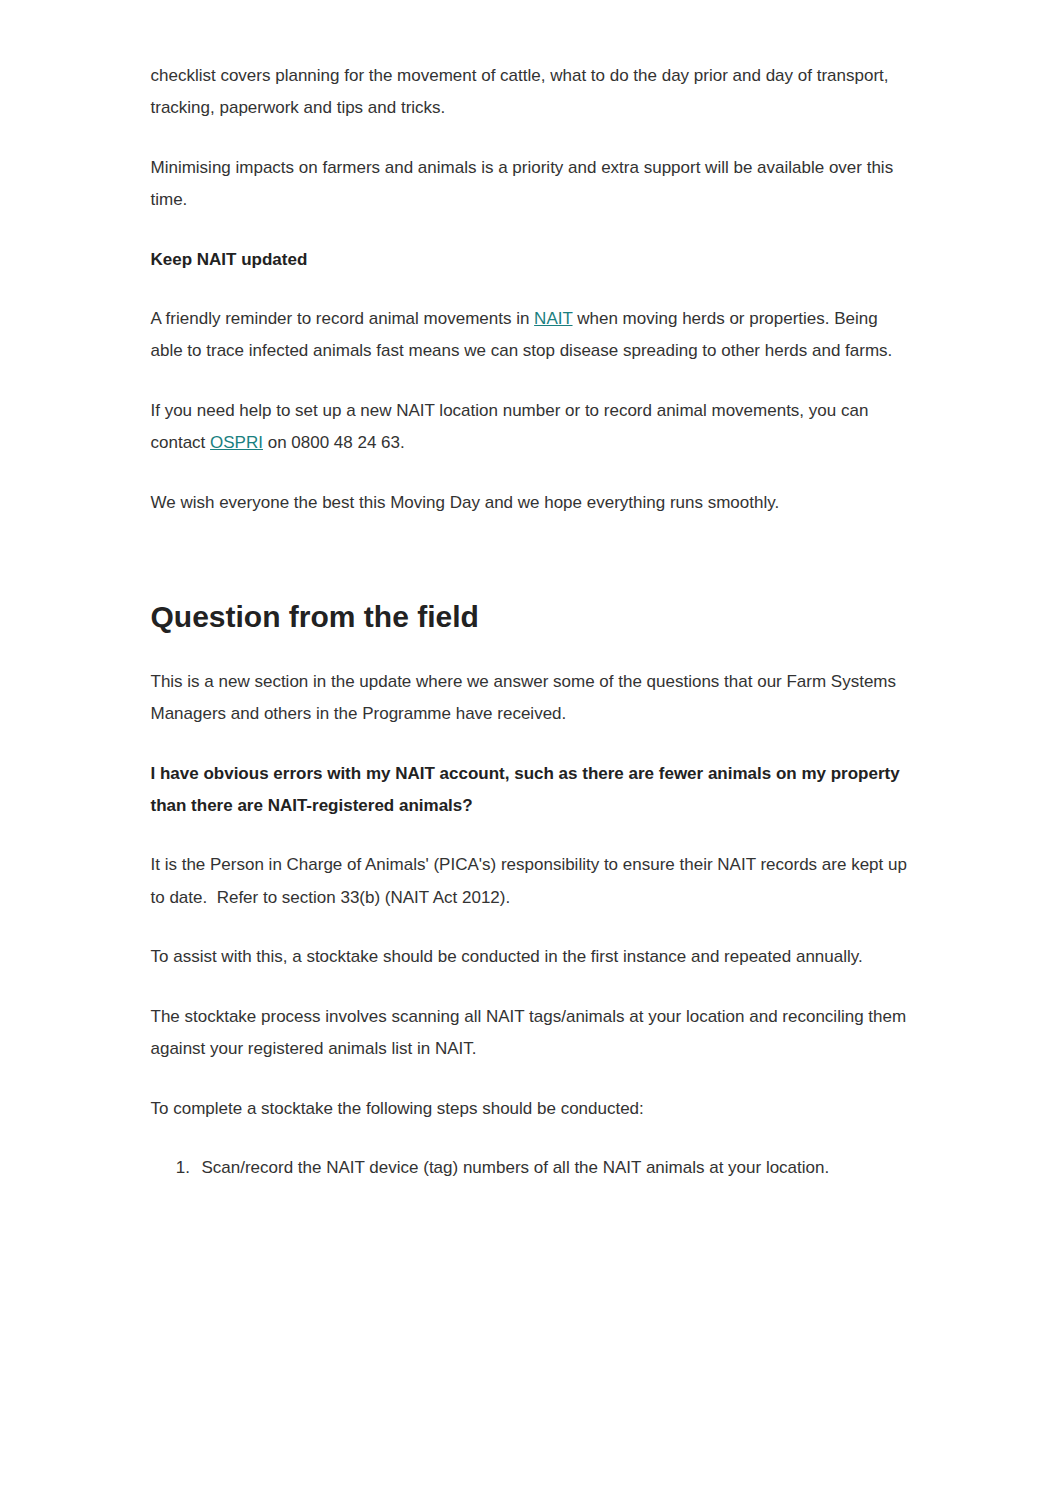checklist covers planning for the movement of cattle, what to do the day prior and day of transport, tracking, paperwork and tips and tricks.
Minimising impacts on farmers and animals is a priority and extra support will be available over this time.
Keep NAIT updated
A friendly reminder to record animal movements in NAIT when moving herds or properties. Being able to trace infected animals fast means we can stop disease spreading to other herds and farms.
If you need help to set up a new NAIT location number or to record animal movements, you can contact OSPRI on 0800 48 24 63.
We wish everyone the best this Moving Day and we hope everything runs smoothly.
Question from the field
This is a new section in the update where we answer some of the questions that our Farm Systems Managers and others in the Programme have received.
I have obvious errors with my NAIT account, such as there are fewer animals on my property than there are NAIT-registered animals?
It is the Person in Charge of Animals' (PICA's) responsibility to ensure their NAIT records are kept up to date. Refer to section 33(b) (NAIT Act 2012).
To assist with this, a stocktake should be conducted in the first instance and repeated annually.
The stocktake process involves scanning all NAIT tags/animals at your location and reconciling them against your registered animals list in NAIT.
To complete a stocktake the following steps should be conducted:
Scan/record the NAIT device (tag) numbers of all the NAIT animals at your location.